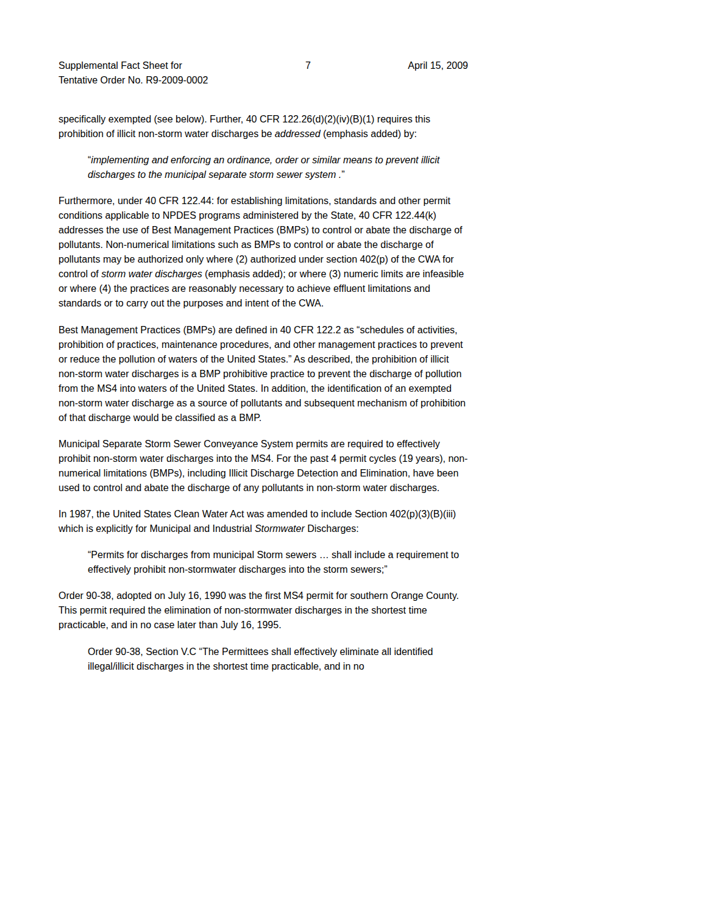Supplemental Fact Sheet for
Tentative Order No. R9-2009-0002
7
April 15, 2009
specifically exempted (see below). Further, 40 CFR 122.26(d)(2)(iv)(B)(1) requires this prohibition of illicit non-storm water discharges be addressed (emphasis added) by:
“implementing and enforcing an ordinance, order or similar means to prevent illicit discharges to the municipal separate storm sewer system .”
Furthermore, under 40 CFR 122.44: for establishing limitations, standards and other permit conditions applicable to NPDES programs administered by the State, 40 CFR 122.44(k) addresses the use of Best Management Practices (BMPs) to control or abate the discharge of pollutants. Non-numerical limitations such as BMPs to control or abate the discharge of pollutants may be authorized only where (2) authorized under section 402(p) of the CWA for control of storm water discharges (emphasis added); or where (3) numeric limits are infeasible or where (4) the practices are reasonably necessary to achieve effluent limitations and standards or to carry out the purposes and intent of the CWA.
Best Management Practices (BMPs) are defined in 40 CFR 122.2 as “schedules of activities, prohibition of practices, maintenance procedures, and other management practices to prevent or reduce the pollution of waters of the United States.” As described, the prohibition of illicit non-storm water discharges is a BMP prohibitive practice to prevent the discharge of pollution from the MS4 into waters of the United States. In addition, the identification of an exempted non-storm water discharge as a source of pollutants and subsequent mechanism of prohibition of that discharge would be classified as a BMP.
Municipal Separate Storm Sewer Conveyance System permits are required to effectively prohibit non-storm water discharges into the MS4. For the past 4 permit cycles (19 years), non-numerical limitations (BMPs), including Illicit Discharge Detection and Elimination, have been used to control and abate the discharge of any pollutants in non-storm water discharges.
In 1987, the United States Clean Water Act was amended to include Section 402(p)(3)(B)(iii) which is explicitly for Municipal and Industrial Stormwater Discharges:
“Permits for discharges from municipal Storm sewers … shall include a requirement to effectively prohibit non-stormwater discharges into the storm sewers;”
Order 90-38, adopted on July 16, 1990 was the first MS4 permit for southern Orange County. This permit required the elimination of non-stormwater discharges in the shortest time practicable, and in no case later than July 16, 1995.
Order 90-38, Section V.C “The Permittees shall effectively eliminate all identified illegal/illicit discharges in the shortest time practicable, and in no